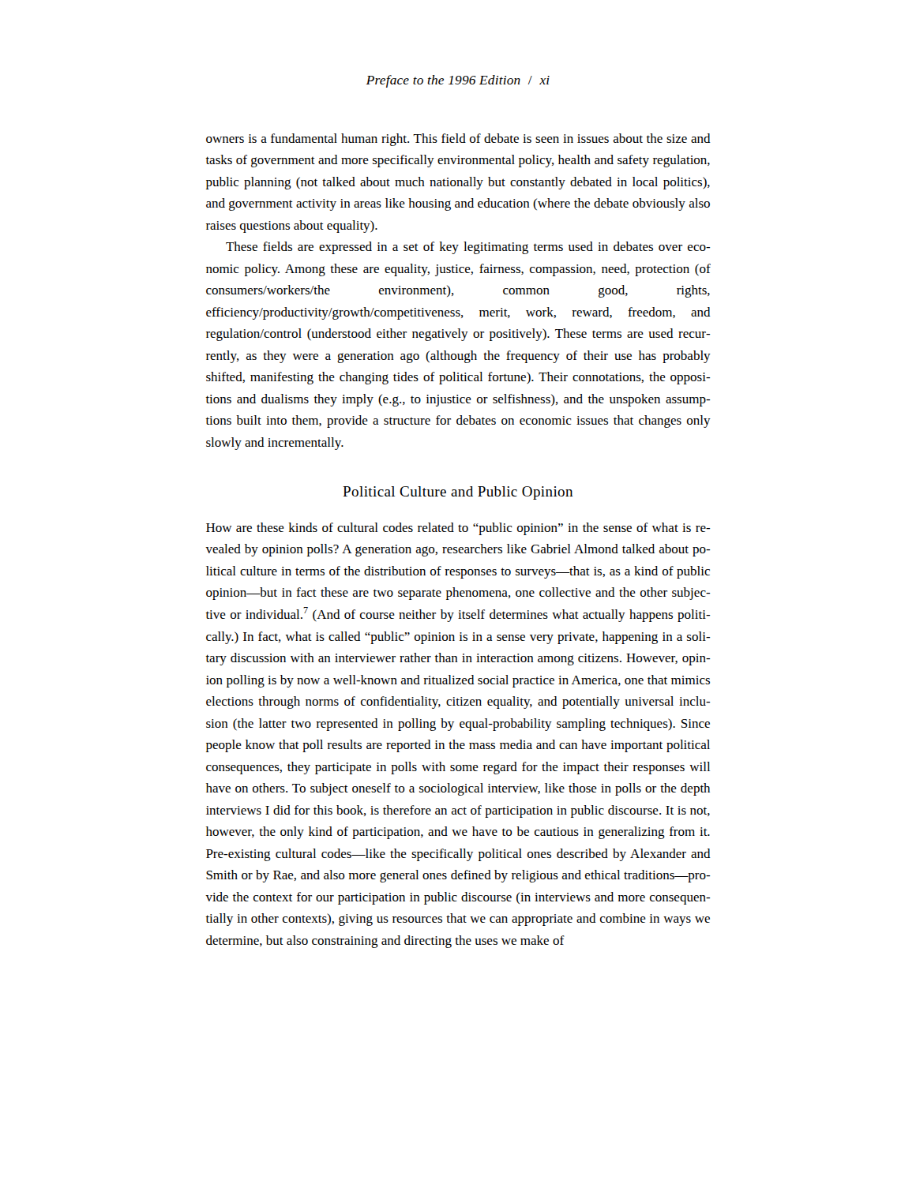Preface to the 1996 Edition/xi
owners is a fundamental human right. This field of debate is seen in issues about the size and tasks of government and more specifically environmental policy, health and safety regulation, public planning (not talked about much nationally but constantly debated in local politics), and government activity in areas like housing and education (where the debate obviously also raises questions about equality).
These fields are expressed in a set of key legitimating terms used in debates over economic policy. Among these are equality, justice, fairness, compassion, need, protection (of consumers/workers/the environment), common good, rights, efficiency/productivity/growth/competitiveness, merit, work, reward, freedom, and regulation/control (understood either negatively or positively). These terms are used recurrently, as they were a generation ago (although the frequency of their use has probably shifted, manifesting the changing tides of political fortune). Their connotations, the oppositions and dualisms they imply (e.g., to injustice or selfishness), and the unspoken assumptions built into them, provide a structure for debates on economic issues that changes only slowly and incrementally.
Political Culture and Public Opinion
How are these kinds of cultural codes related to “public opinion” in the sense of what is revealed by opinion polls? A generation ago, researchers like Gabriel Almond talked about political culture in terms of the distribution of responses to surveys—that is, as a kind of public opinion—but in fact these are two separate phenomena, one collective and the other subjective or individual.7 (And of course neither by itself determines what actually happens politically.) In fact, what is called “public” opinion is in a sense very private, happening in a solitary discussion with an interviewer rather than in interaction among citizens. However, opinion polling is by now a well-known and ritualized social practice in America, one that mimics elections through norms of confidentiality, citizen equality, and potentially universal inclusion (the latter two represented in polling by equal-probability sampling techniques). Since people know that poll results are reported in the mass media and can have important political consequences, they participate in polls with some regard for the impact their responses will have on others. To subject oneself to a sociological interview, like those in polls or the depth interviews I did for this book, is therefore an act of participation in public discourse. It is not, however, the only kind of participation, and we have to be cautious in generalizing from it. Pre-existing cultural codes—like the specifically political ones described by Alexander and Smith or by Rae, and also more general ones defined by religious and ethical traditions—provide the context for our participation in public discourse (in interviews and more consequentially in other contexts), giving us resources that we can appropriate and combine in ways we determine, but also constraining and directing the uses we make of